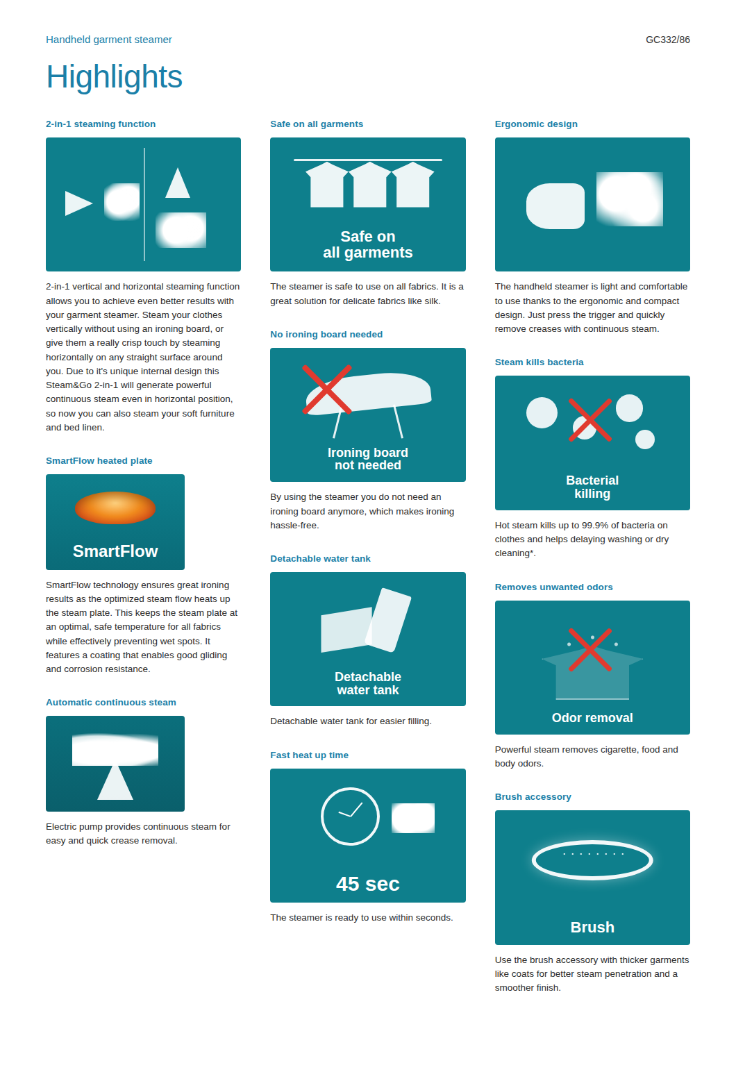Handheld garment steamer GC332/86
Highlights
2-in-1 steaming function
2-in-1 vertical and horizontal steaming function allows you to achieve even better results with your garment steamer. Steam your clothes vertically without using an ironing board, or give them a really crisp touch by steaming horizontally on any straight surface around you. Due to it's unique internal design this Steam&Go 2-in-1 will generate powerful continuous steam even in horizontal position, so now you can also steam your soft furniture and bed linen.
SmartFlow heated plate
SmartFlow
SmartFlow technology ensures great ironing results as the optimized steam flow heats up the steam plate. This keeps the steam plate at an optimal, safe temperature for all fabrics while effectively preventing wet spots. It features a coating that enables good gliding and corrosion resistance.
Automatic continuous steam
Electric pump provides continuous steam for easy and quick crease removal.
Safe on all garments
Safe onall garments
The steamer is safe to use on all fabrics. It is a great solution for delicate fabrics like silk.
No ironing board needed
Ironing boardnot needed
By using the steamer you do not need an ironing board anymore, which makes ironing hassle-free.
Detachable water tank
Detachablewater tank
Detachable water tank for easier filling.
Fast heat up time
45 sec
The steamer is ready to use within seconds.
Ergonomic design
The handheld steamer is light and comfortable to use thanks to the ergonomic and compact design. Just press the trigger and quickly remove creases with continuous steam.
Steam kills bacteria
Bacterialkilling
Hot steam kills up to 99.9% of bacteria on clothes and helps delaying washing or dry cleaning*.
Removes unwanted odors
Odor removal
Powerful steam removes cigarette, food and body odors.
Brush accessory
Brush
Use the brush accessory with thicker garments like coats for better steam penetration and a smoother finish.